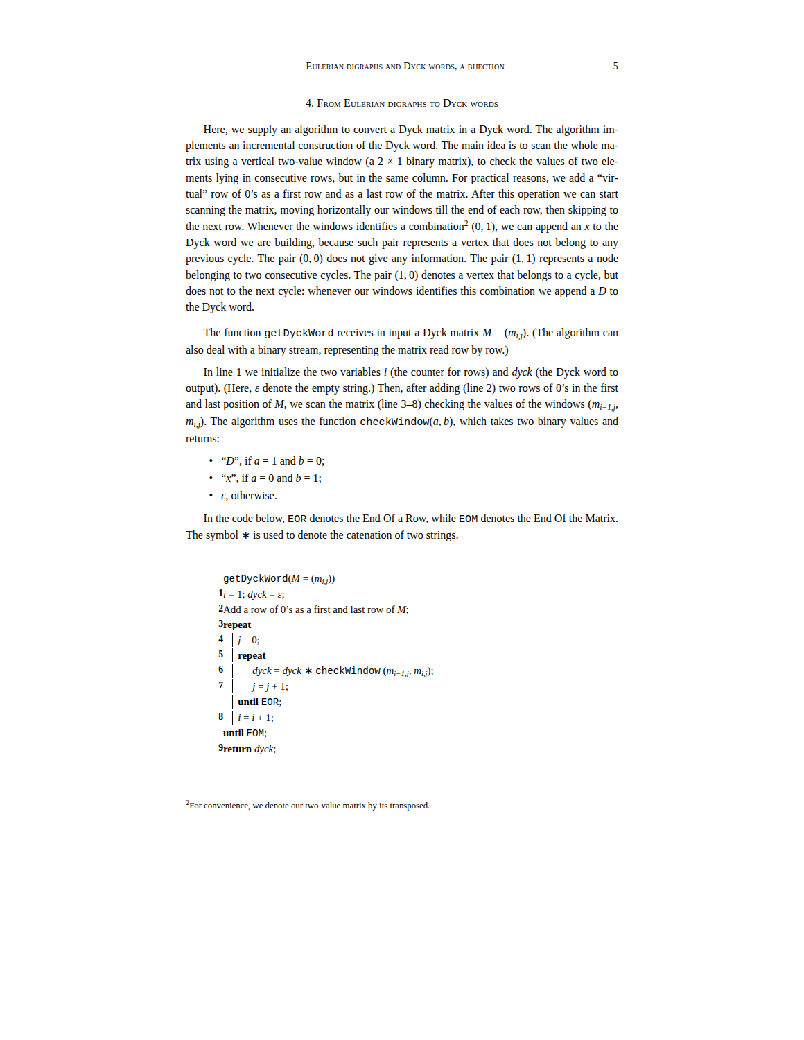Eulerian digraphs and Dyck words, a bijection 5
4. From Eulerian digraphs to Dyck words
Here, we supply an algorithm to convert a Dyck matrix in a Dyck word. The algorithm implements an incremental construction of the Dyck word. The main idea is to scan the whole matrix using a vertical two-value window (a 2 × 1 binary matrix), to check the values of two elements lying in consecutive rows, but in the same column. For practical reasons, we add a “virtual” row of 0’s as a first row and as a last row of the matrix. After this operation we can start scanning the matrix, moving horizontally our windows till the end of each row, then skipping to the next row. Whenever the windows identifies a combination2 (0, 1), we can append an x to the Dyck word we are building, because such pair represents a vertex that does not belong to any previous cycle. The pair (0, 0) does not give any information. The pair (1, 1) represents a node belonging to two consecutive cycles. The pair (1, 0) denotes a vertex that belongs to a cycle, but does not to the next cycle: whenever our windows identifies this combination we append a D to the Dyck word.
The function getDyckWord receives in input a Dyck matrix M = (mi,j). (The algorithm can also deal with a binary stream, representing the matrix read row by row.)
In line 1 we initialize the two variables i (the counter for rows) and dyck (the Dyck word to output). (Here, ε denote the empty string.) Then, after adding (line 2) two rows of 0’s in the first and last position of M, we scan the matrix (line 3–8) checking the values of the windows (mi−1,j, mi,j). The algorithm uses the function checkWindow(a, b), which takes two binary values and returns:
“D”, if a = 1 and b = 0;
“x”, if a = 0 and b = 1;
ε, otherwise.
In the code below, EOR denotes the End Of a Row, while EOM denotes the End Of the Matrix. The symbol ∗ is used to denote the catenation of two strings.
| | getDyckWord ( M = ( m i,j )) |
| 1 | i = 1; dyck = ε ; |
| 2 | Add a row of 0’s as a first and last row of M ; |
| 3 | repeat |
| 4 | j = 0; |
| 5 | repeat |
| 6 | dyck = dyck ∗ checkWindow ( m i−1,j , m i,j ); |
| 7 | j = j + 1; |
| | until EOR ; |
| 8 | i = i + 1; |
| | until EOM ; |
| 9 | return dyck ; |
2For convenience, we denote our two-value matrix by its transposed.